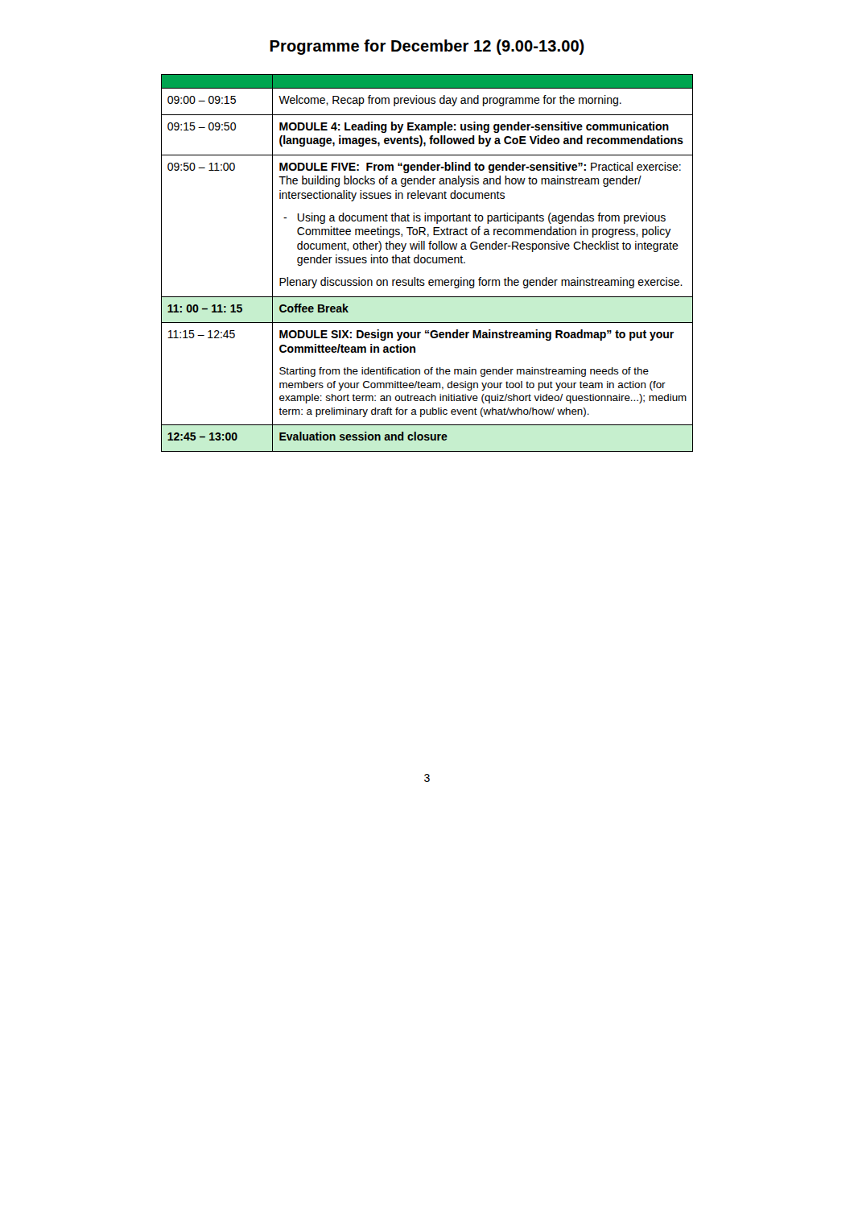Programme for December 12 (9.00-13.00)
| 09:00 – 09:15 | Welcome, Recap from previous day and programme for the morning. |
| 09:15 – 09:50 | MODULE 4: Leading by Example: using gender-sensitive communication (language, images, events), followed by a CoE Video and recommendations |
| 09:50 – 11:00 | MODULE FIVE: From “gender-blind to gender-sensitive”: Practical exercise: The building blocks of a gender analysis and how to mainstream gender/ intersectionality issues in relevant documents - Using a document that is important to participants (agendas from previous Committee meetings, ToR, Extract of a recommendation in progress, policy document, other) they will follow a Gender-Responsive Checklist to integrate gender issues into that document. Plenary discussion on results emerging form the gender mainstreaming exercise. |
| 11: 00 – 11: 15 | Coffee Break |
| 11:15 – 12:45 | MODULE SIX: Design your “Gender Mainstreaming Roadmap” to put your Committee/team in action Starting from the identification of the main gender mainstreaming needs of the members of your Committee/team, design your tool to put your team in action (for example: short term: an outreach initiative (quiz/short video/ questionnaire...); medium term: a preliminary draft for a public event (what/who/how/ when). |
| 12:45 – 13:00 | Evaluation session and closure |
3